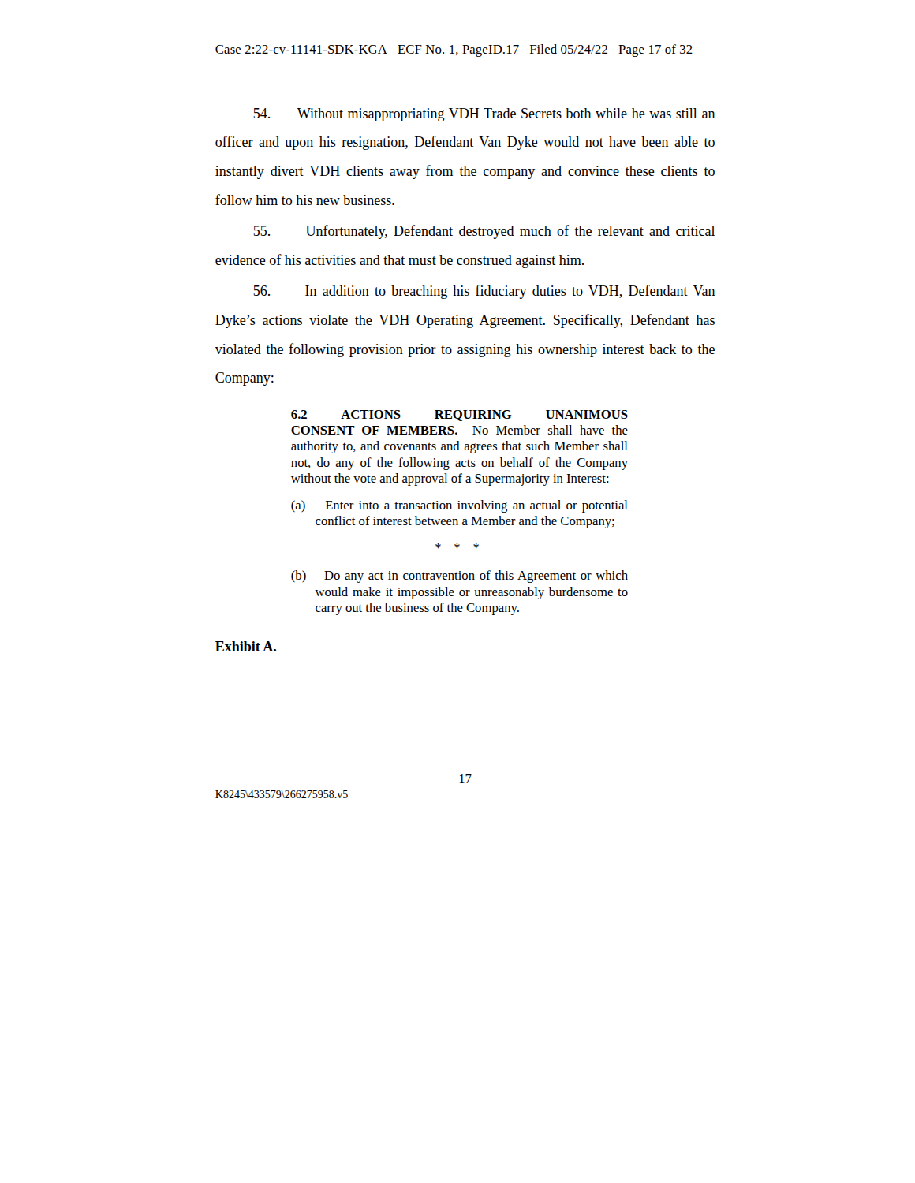Case 2:22-cv-11141-SDK-KGA ECF No. 1, PageID.17 Filed 05/24/22 Page 17 of 32
54. Without misappropriating VDH Trade Secrets both while he was still an officer and upon his resignation, Defendant Van Dyke would not have been able to instantly divert VDH clients away from the company and convince these clients to follow him to his new business.
55. Unfortunately, Defendant destroyed much of the relevant and critical evidence of his activities and that must be construed against him.
56. In addition to breaching his fiduciary duties to VDH, Defendant Van Dyke’s actions violate the VDH Operating Agreement. Specifically, Defendant has violated the following provision prior to assigning his ownership interest back to the Company:
6.2 ACTIONS REQUIRING UNANIMOUS CONSENT OF MEMBERS. No Member shall have the authority to, and covenants and agrees that such Member shall not, do any of the following acts on behalf of the Company without the vote and approval of a Supermajority in Interest:
(a) Enter into a transaction involving an actual or potential conflict of interest between a Member and the Company;
* * *
(b) Do any act in contravention of this Agreement or which would make it impossible or unreasonably burdensome to carry out the business of the Company.
Exhibit A.
17
K8245\433579\266275958.v5